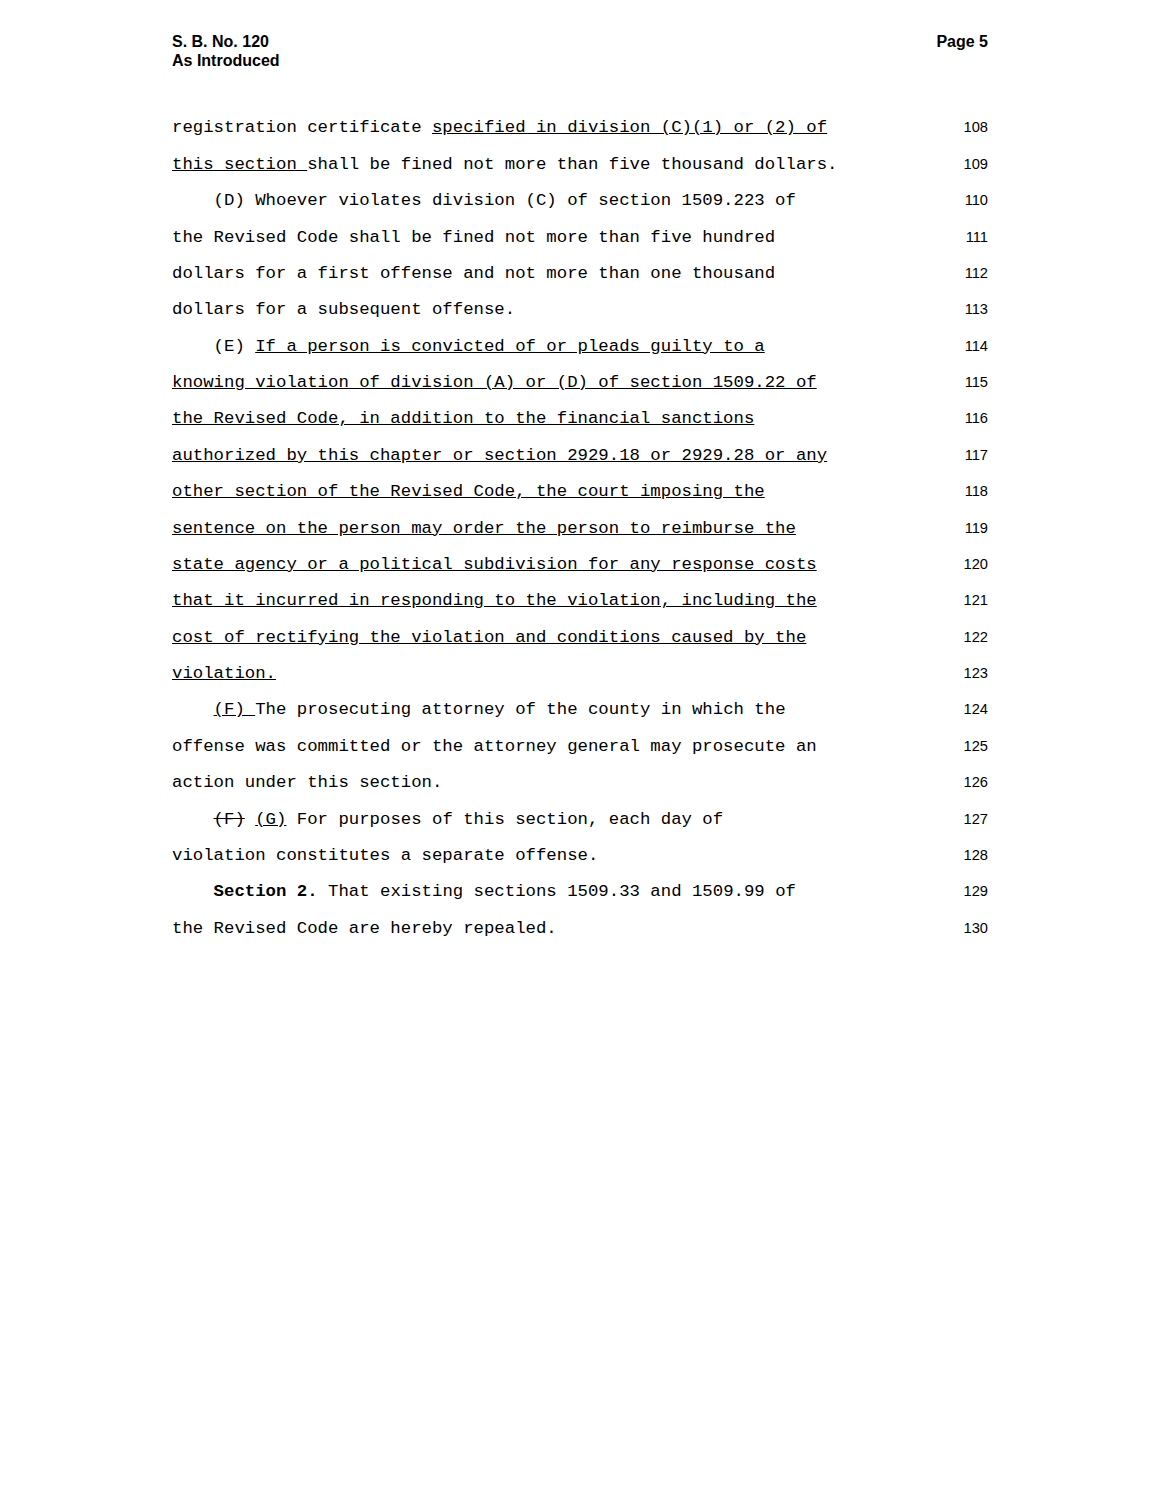S. B. No. 120 As Introduced
Page 5
registration certificate specified in division (C)(1) or (2) of
108
this section shall be fined not more than five thousand dollars.
109
(D) Whoever violates division (C) of section 1509.223 of
110
the Revised Code shall be fined not more than five hundred
111
dollars for a first offense and not more than one thousand
112
dollars for a subsequent offense.
113
(E) If a person is convicted of or pleads guilty to a
114
knowing violation of division (A) or (D) of section 1509.22 of
115
the Revised Code, in addition to the financial sanctions
116
authorized by this chapter or section 2929.18 or 2929.28 or any
117
other section of the Revised Code, the court imposing the
118
sentence on the person may order the person to reimburse the
119
state agency or a political subdivision for any response costs
120
that it incurred in responding to the violation, including the
121
cost of rectifying the violation and conditions caused by the
122
violation.
123
(F) The prosecuting attorney of the county in which the
124
offense was committed or the attorney general may prosecute an
125
action under this section.
126
(F) (G) For purposes of this section, each day of
127
violation constitutes a separate offense.
128
Section 2. That existing sections 1509.33 and 1509.99 of
129
the Revised Code are hereby repealed.
130